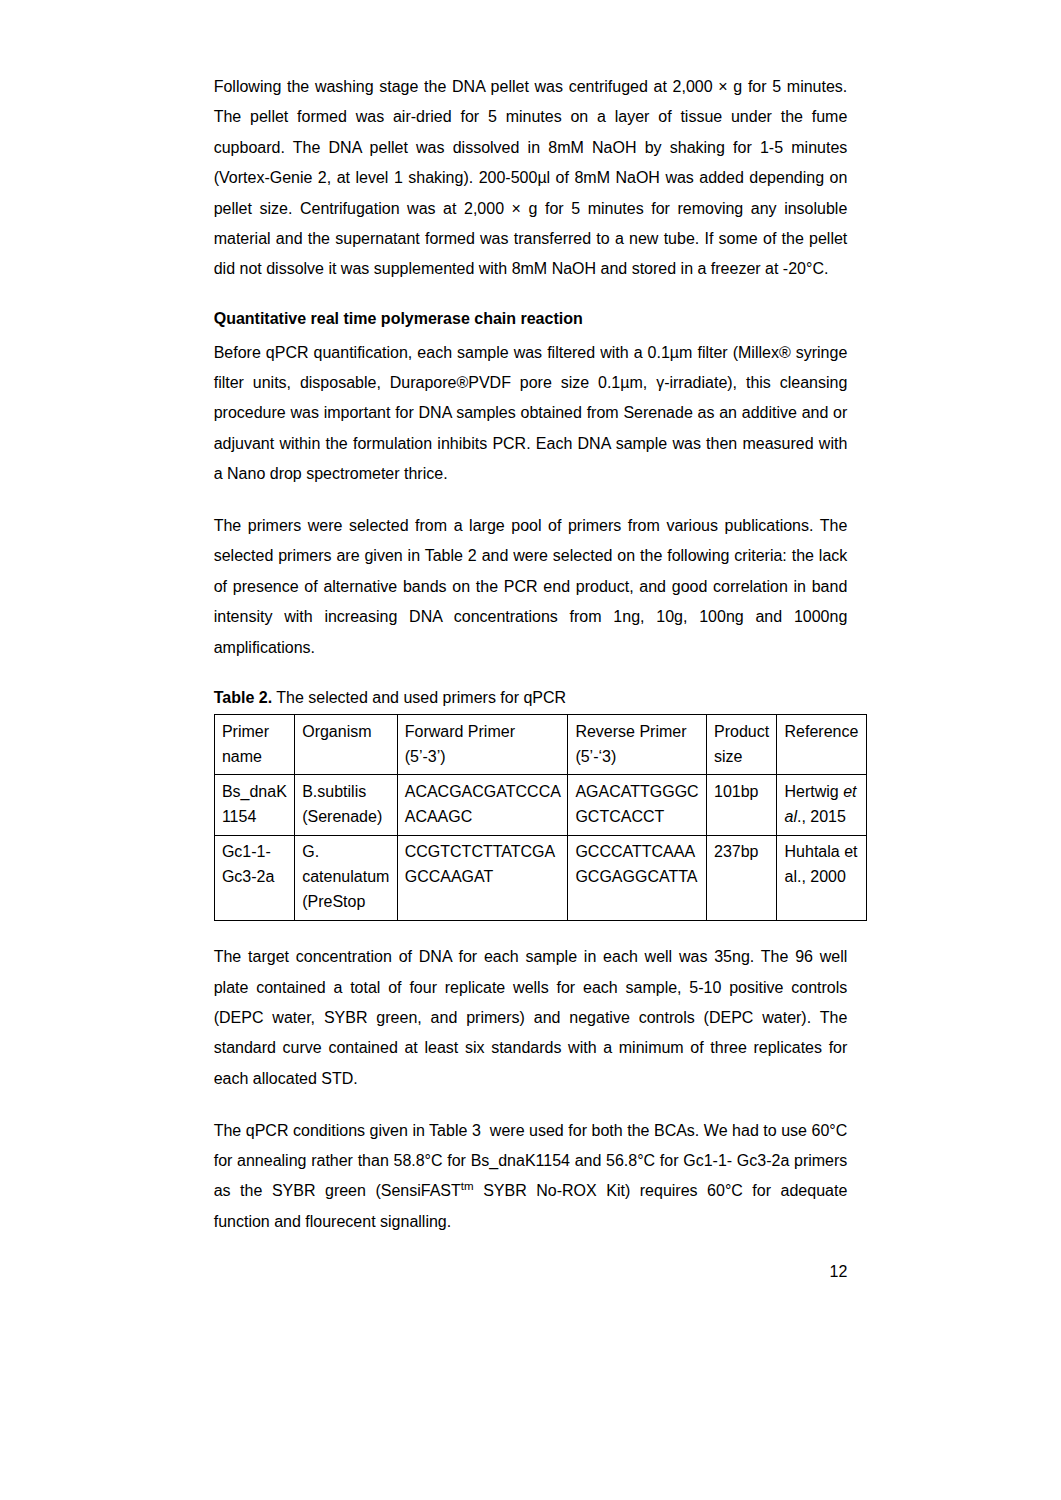Following the washing stage the DNA pellet was centrifuged at 2,000 × g for 5 minutes. The pellet formed was air-dried for 5 minutes on a layer of tissue under the fume cupboard. The DNA pellet was dissolved in 8mM NaOH by shaking for 1-5 minutes (Vortex-Genie 2, at level 1 shaking). 200-500µl of 8mM NaOH was added depending on pellet size. Centrifugation was at 2,000 × g for 5 minutes for removing any insoluble material and the supernatant formed was transferred to a new tube. If some of the pellet did not dissolve it was supplemented with 8mM NaOH and stored in a freezer at -20°C.
Quantitative real time polymerase chain reaction
Before qPCR quantification, each sample was filtered with a 0.1µm filter (Millex® syringe filter units, disposable, Durapore®PVDF pore size 0.1µm, γ-irradiate), this cleansing procedure was important for DNA samples obtained from Serenade as an additive and or adjuvant within the formulation inhibits PCR. Each DNA sample was then measured with a Nano drop spectrometer thrice.
The primers were selected from a large pool of primers from various publications. The selected primers are given in Table 2 and were selected on the following criteria: the lack of presence of alternative bands on the PCR end product, and good correlation in band intensity with increasing DNA concentrations from 1ng, 10g, 100ng and 1000ng amplifications.
Table 2. The selected and used primers for qPCR
| Primer name | Organism | Forward Primer (5’-3’) | Reverse Primer (5’-‘3) | Product size | Reference |
| --- | --- | --- | --- | --- | --- |
| Bs_dnaK 1154 | B.subtilis (Serenade) | ACACGACGATCCCA ACAAGC | AGACATTGGGC GCTCACCT | 101bp | Hertwig et al ., 2015 |
| Gc1-1-Gc3-2a | G. catenulatum (PreStop | CCGTCTCTTATCGA GCCAAGAT | GCCCATTCAAA GCGAGGCATTA | 237bp | Huhtala et al., 2000 |
The target concentration of DNA for each sample in each well was 35ng. The 96 well plate contained a total of four replicate wells for each sample, 5-10 positive controls (DEPC water, SYBR green, and primers) and negative controls (DEPC water). The standard curve contained at least six standards with a minimum of three replicates for each allocated STD.
The qPCR conditions given in Table 3 were used for both the BCAs. We had to use 60°C for annealing rather than 58.8°C for Bs_dnaK1154 and 56.8°C for Gc1-1- Gc3-2a primers as the SYBR green (SensiFASTtm SYBR No-ROX Kit) requires 60°C for adequate function and flourecent signalling.
12